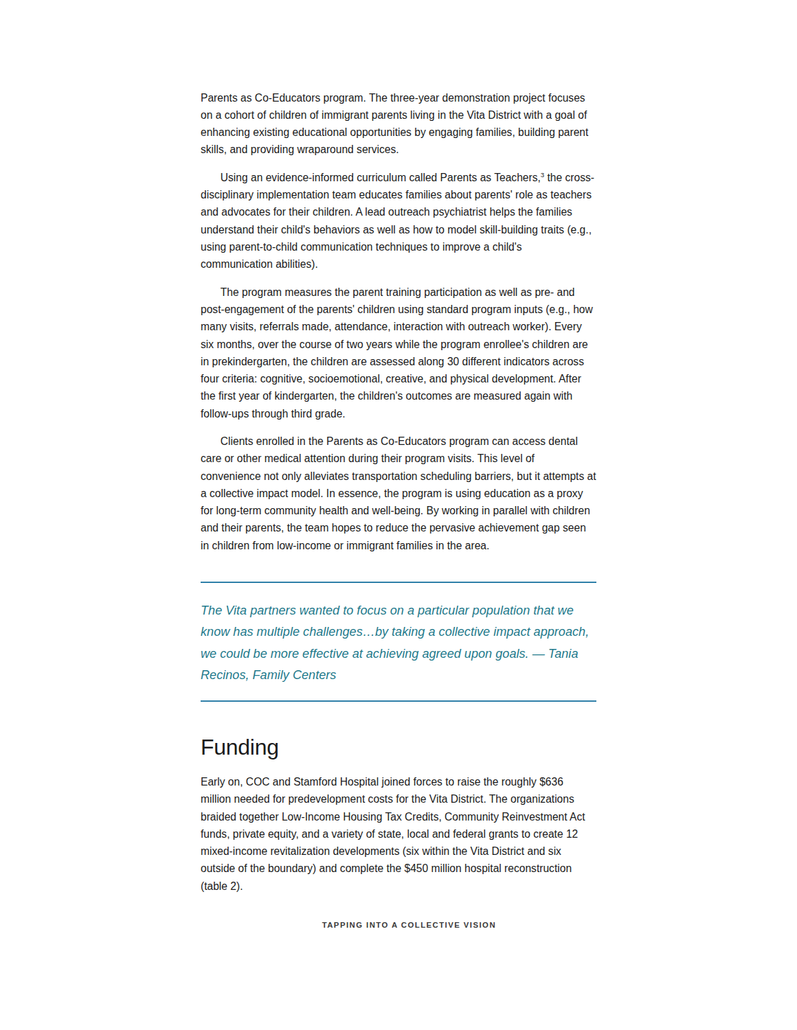Parents as Co-Educators program. The three-year demonstration project focuses on a cohort of children of immigrant parents living in the Vita District with a goal of enhancing existing educational opportunities by engaging families, building parent skills, and providing wraparound services.
Using an evidence-informed curriculum called Parents as Teachers,3 the cross-disciplinary implementation team educates families about parents' role as teachers and advocates for their children. A lead outreach psychiatrist helps the families understand their child's behaviors as well as how to model skill-building traits (e.g., using parent-to-child communication techniques to improve a child's communication abilities).
The program measures the parent training participation as well as pre- and post-engagement of the parents' children using standard program inputs (e.g., how many visits, referrals made, attendance, interaction with outreach worker). Every six months, over the course of two years while the program enrollee's children are in prekindergarten, the children are assessed along 30 different indicators across four criteria: cognitive, socioemotional, creative, and physical development. After the first year of kindergarten, the children's outcomes are measured again with follow-ups through third grade.
Clients enrolled in the Parents as Co-Educators program can access dental care or other medical attention during their program visits. This level of convenience not only alleviates transportation scheduling barriers, but it attempts at a collective impact model. In essence, the program is using education as a proxy for long-term community health and well-being. By working in parallel with children and their parents, the team hopes to reduce the pervasive achievement gap seen in children from low-income or immigrant families in the area.
The Vita partners wanted to focus on a particular population that we know has multiple challenges…by taking a collective impact approach, we could be more effective at achieving agreed upon goals. — Tania Recinos, Family Centers
Funding
Early on, COC and Stamford Hospital joined forces to raise the roughly $636 million needed for predevelopment costs for the Vita District. The organizations braided together Low-Income Housing Tax Credits, Community Reinvestment Act funds, private equity, and a variety of state, local and federal grants to create 12 mixed-income revitalization developments (six within the Vita District and six outside of the boundary) and complete the $450 million hospital reconstruction (table 2).
10
Tapping into a Collective Vision